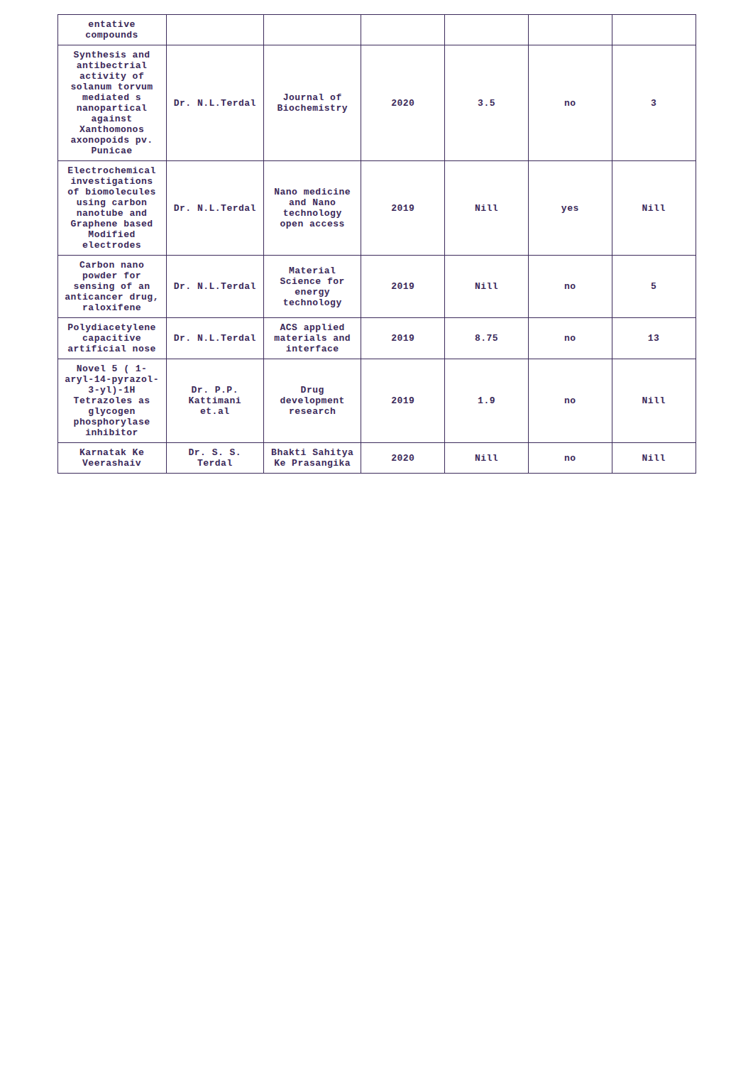| entative compounds | | | | | | |
| Synthesis and antibectrial activity of solanum torvum mediated s nanopartical against Xanthomonos axonopoids pv. Punicae | Dr. N.L.Terdal | Journal of Biochemistry | 2020 | 3.5 | no | 3 |
| Electrochemical investigations of biomolecules using carbon nanotube and Graphene based Modified electrodes | Dr. N.L.Terdal | Nano medicine and Nano technology open access | 2019 | Nill | yes | Nill |
| Carbon nano powder for sensing of an anticancer drug, raloxifene | Dr. N.L.Terdal | Material Science for energy technology | 2019 | Nill | no | 5 |
| Polydiacetylene capacitive artificial nose | Dr. N.L.Terdal | ACS applied materials and interface | 2019 | 8.75 | no | 13 |
| Novel 5 ( 1-aryl-14-pyrazol-3-yl)-1H Tetrazoles as glycogen phosphorylase inhibitor | Dr. P.P. Kattimani et.al | Drug development research | 2019 | 1.9 | no | Nill |
| Karnatak Ke Veerashaiv | Dr. S. S. Terdal | Bhakti Sahitya Ke Prasangika | 2020 | Nill | no | Nill |